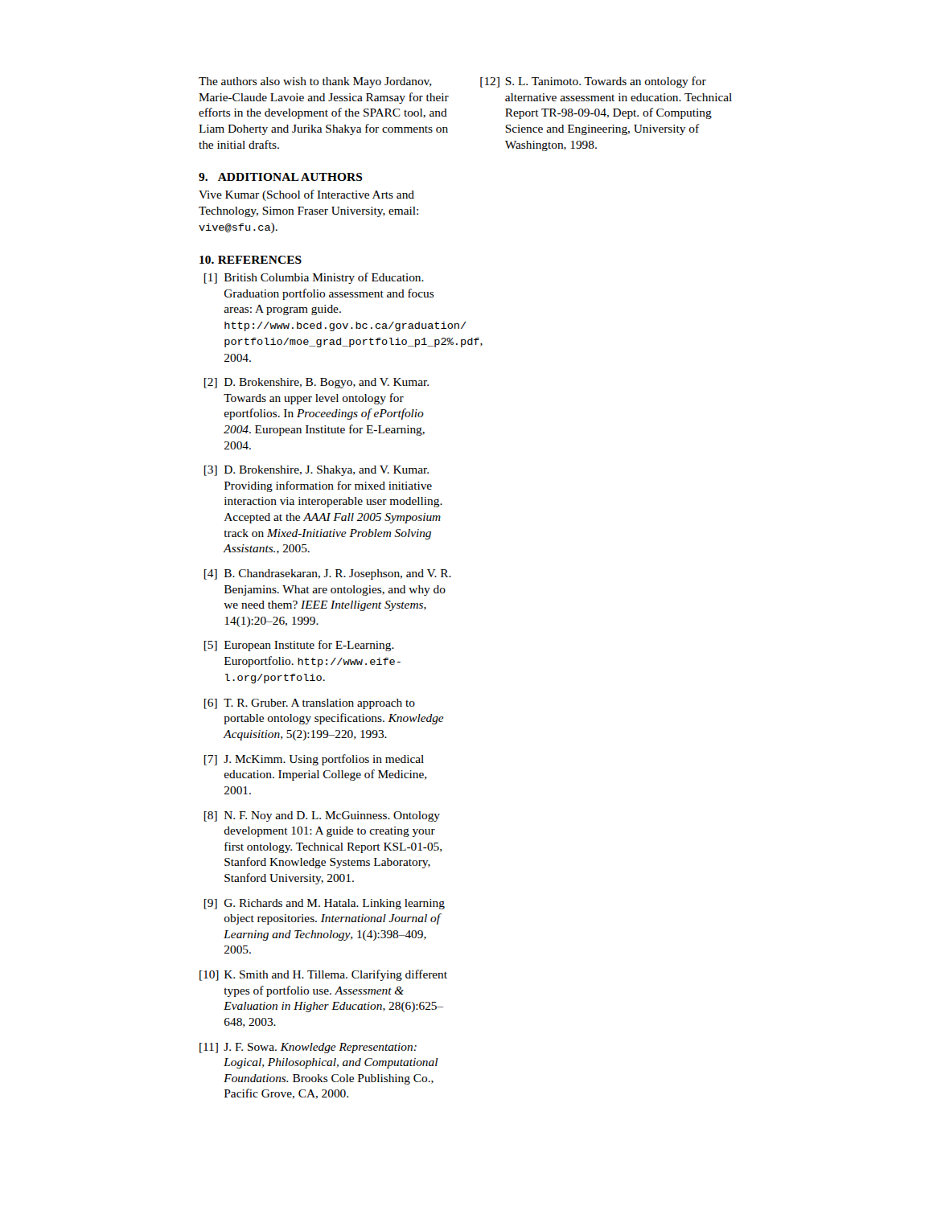The authors also wish to thank Mayo Jordanov, Marie-Claude Lavoie and Jessica Ramsay for their efforts in the development of the SPARC tool, and Liam Doherty and Jurika Shakya for comments on the initial drafts.
9. Additional Authors
Vive Kumar (School of Interactive Arts and Technology, Simon Fraser University, email: vive@sfu.ca).
10. References
[1] British Columbia Ministry of Education. Graduation portfolio assessment and focus areas: A program guide. http://www.bced.gov.bc.ca/graduation/ portfolio/moe_grad_portfolio_p1_p2%.pdf, 2004.
[2] D. Brokenshire, B. Bogyo, and V. Kumar. Towards an upper level ontology for eportfolios. In Proceedings of ePortfolio 2004. European Institute for E-Learning, 2004.
[3] D. Brokenshire, J. Shakya, and V. Kumar. Providing information for mixed initiative interaction via interoperable user modelling. Accepted at the AAAI Fall 2005 Symposium track on Mixed-Initiative Problem Solving Assistants., 2005.
[4] B. Chandrasekaran, J. R. Josephson, and V. R. Benjamins. What are ontologies, and why do we need them? IEEE Intelligent Systems, 14(1):20–26, 1999.
[5] European Institute for E-Learning. Europortfolio. http://www.eife-l.org/portfolio.
[6] T. R. Gruber. A translation approach to portable ontology specifications. Knowledge Acquisition, 5(2):199–220, 1993.
[7] J. McKimm. Using portfolios in medical education. Imperial College of Medicine, 2001.
[8] N. F. Noy and D. L. McGuinness. Ontology development 101: A guide to creating your first ontology. Technical Report KSL-01-05, Stanford Knowledge Systems Laboratory, Stanford University, 2001.
[9] G. Richards and M. Hatala. Linking learning object repositories. International Journal of Learning and Technology, 1(4):398–409, 2005.
[10] K. Smith and H. Tillema. Clarifying different types of portfolio use. Assessment & Evaluation in Higher Education, 28(6):625–648, 2003.
[11] J. F. Sowa. Knowledge Representation: Logical, Philosophical, and Computational Foundations. Brooks Cole Publishing Co., Pacific Grove, CA, 2000.
[12] S. L. Tanimoto. Towards an ontology for alternative assessment in education. Technical Report TR-98-09-04, Dept. of Computing Science and Engineering, University of Washington, 1998.